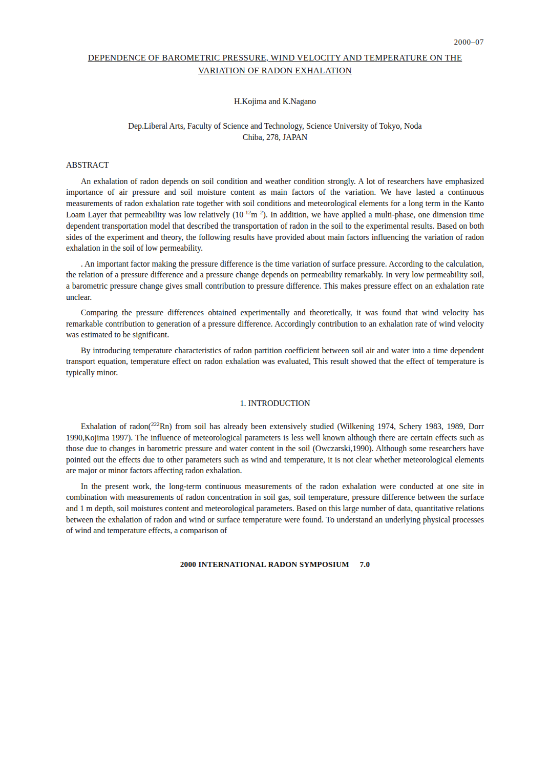2000–07
Dependence of Barometric Pressure, Wind Velocity and Temperature on the Variation of Radon Exhalation
H.Kojima and K.Nagano
Dep.Liberal Arts, Faculty of Science and Technology, Science University of Tokyo, Noda
Chiba, 278, JAPAN
ABSTRACT
An exhalation of radon depends on soil condition and weather condition strongly. A lot of researchers have emphasized importance of air pressure and soil moisture content as main factors of the variation. We have lasted a continuous measurements of radon exhalation rate together with soil conditions and meteorological elements for a long term in the Kanto Loam Layer that permeability was low relatively (10-12m 2). In addition, we have applied a multi-phase, one dimension time dependent transportation model that described the transportation of radon in the soil to the experimental results. Based on both sides of the experiment and theory, the following results have provided about main factors influencing the variation of radon exhalation in the soil of low permeability.
. An important factor making the pressure difference is the time variation of surface pressure. According to the calculation, the relation of a pressure difference and a pressure change depends on permeability remarkably. In very low permeability soil, a barometric pressure change gives small contribution to pressure difference. This makes pressure effect on an exhalation rate unclear.
Comparing the pressure differences obtained experimentally and theoretically, it was found that wind velocity has remarkable contribution to generation of a pressure difference. Accordingly contribution to an exhalation rate of wind velocity was estimated to be significant.
By introducing temperature characteristics of radon partition coefficient between soil air and water into a time dependent transport equation, temperature effect on radon exhalation was evaluated, This result showed that the effect of temperature is typically minor.
1. INTRODUCTION
Exhalation of radon(222Rn) from soil has already been extensively studied (Wilkening 1974, Schery 1983, 1989, Dorr 1990,Kojima 1997). The influence of meteorological parameters is less well known although there are certain effects such as those due to changes in barometric pressure and water content in the soil (Owczarski,1990). Although some researchers have pointed out the effects due to other parameters such as wind and temperature, it is not clear whether meteorological elements are major or minor factors affecting radon exhalation.
In the present work, the long-term continuous measurements of the radon exhalation were conducted at one site in combination with measurements of radon concentration in soil gas, soil temperature, pressure difference between the surface and 1 m depth, soil moistures content and meteorological parameters. Based on this large number of data, quantitative relations between the exhalation of radon and wind or surface temperature were found. To understand an underlying physical processes of wind and temperature effects, a comparison of
2000 INTERNATIONAL RADON SYMPOSIUM 7.0